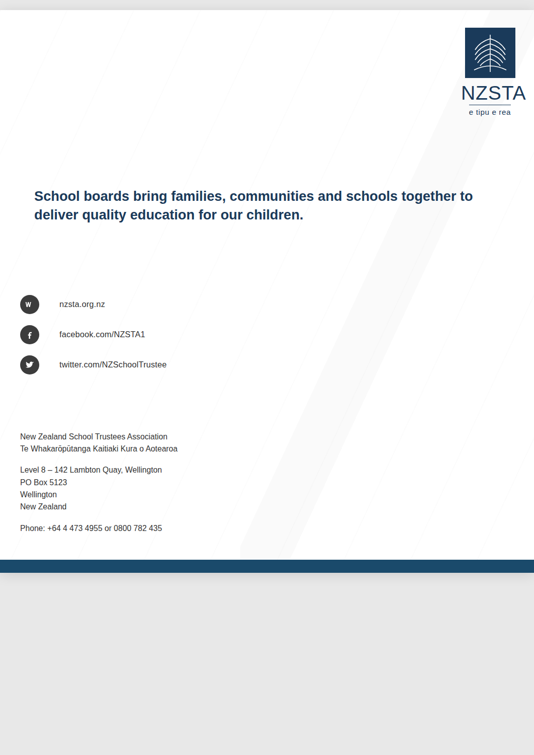NZSTA
e tipu e rea
School boards bring families, communities and schools together to deliver quality education for our children.
nzsta.org.nz
facebook.com/NZSTA1
twitter.com/NZSchoolTrustee
New Zealand School Trustees Association
Te Whakarōpūtanga Kaitiaki Kura o Aotearoa
Level 8 – 142 Lambton Quay, Wellington
PO Box 5123
Wellington
New Zealand
Phone: +64 4 473 4955 or 0800 782 435